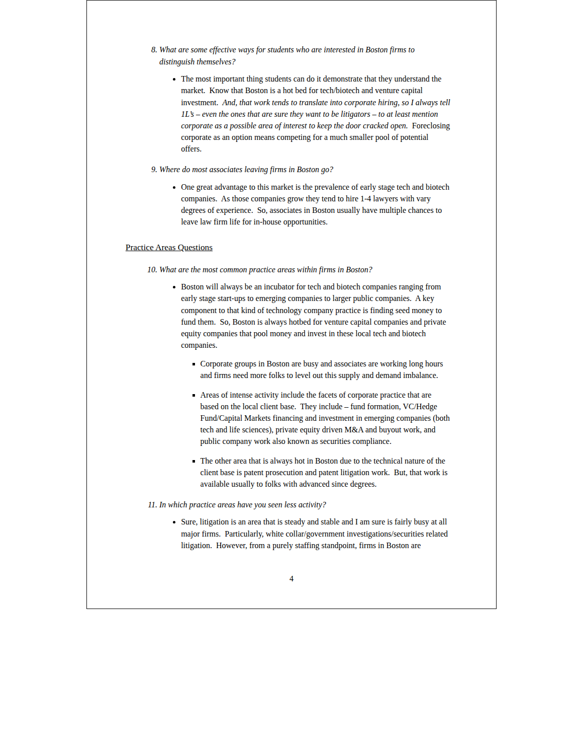What are some effective ways for students who are interested in Boston firms to distinguish themselves?
The most important thing students can do it demonstrate that they understand the market. Know that Boston is a hot bed for tech/biotech and venture capital investment. And, that work tends to translate into corporate hiring, so I always tell 1L’s – even the ones that are sure they want to be litigators – to at least mention corporate as a possible area of interest to keep the door cracked open. Foreclosing corporate as an option means competing for a much smaller pool of potential offers.
Where do most associates leaving firms in Boston go?
One great advantage to this market is the prevalence of early stage tech and biotech companies. As those companies grow they tend to hire 1-4 lawyers with vary degrees of experience. So, associates in Boston usually have multiple chances to leave law firm life for in-house opportunities.
Practice Areas Questions
What are the most common practice areas within firms in Boston?
Boston will always be an incubator for tech and biotech companies ranging from early stage start-ups to emerging companies to larger public companies. A key component to that kind of technology company practice is finding seed money to fund them. So, Boston is always hotbed for venture capital companies and private equity companies that pool money and invest in these local tech and biotech companies.
Corporate groups in Boston are busy and associates are working long hours and firms need more folks to level out this supply and demand imbalance.
Areas of intense activity include the facets of corporate practice that are based on the local client base. They include – fund formation, VC/Hedge Fund/Capital Markets financing and investment in emerging companies (both tech and life sciences), private equity driven M&A and buyout work, and public company work also known as securities compliance.
The other area that is always hot in Boston due to the technical nature of the client base is patent prosecution and patent litigation work. But, that work is available usually to folks with advanced since degrees.
In which practice areas have you seen less activity?
Sure, litigation is an area that is steady and stable and I am sure is fairly busy at all major firms. Particularly, white collar/government investigations/securities related litigation. However, from a purely staffing standpoint, firms in Boston are
4